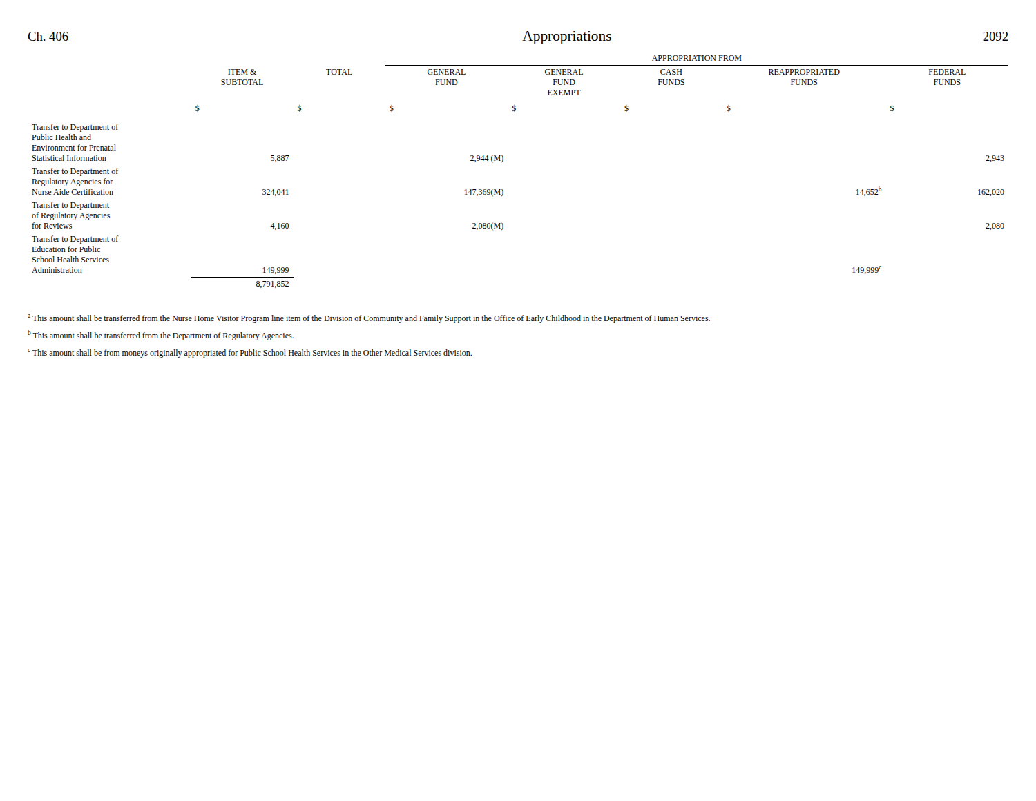Ch. 406 Appropriations 2092
| | APPROPRIATION FROM |
| | ITEM & SUBTOTAL | TOTAL | GENERAL FUND | GENERAL FUND EXEMPT | CASH FUNDS | REAPPROPRIATED FUNDS | FEDERAL FUNDS |
| | $ | $ | $ | $ | $ | $ | $ |
| Transfer to Department of Public Health and Environment for Prenatal Statistical Information | 5,887 | | 2,944 (M) | | | | 2,943 |
| Transfer to Department of Regulatory Agencies for Nurse Aide Certification | 324,041 | | 147,369(M) | | | 14,652 b | 162,020 |
| Transfer to Department of Regulatory Agencies for Reviews | 4,160 | | 2,080(M) | | | | 2,080 |
| Transfer to Department of Education for Public School Health Services Administration | 149,999 | | | | | 149,999 c | |
| | 8,791,852 | | | | | | |
a This amount shall be transferred from the Nurse Home Visitor Program line item of the Division of Community and Family Support in the Office of Early Childhood in the Department of Human Services.
b This amount shall be transferred from the Department of Regulatory Agencies.
c This amount shall be from moneys originally appropriated for Public School Health Services in the Other Medical Services division.